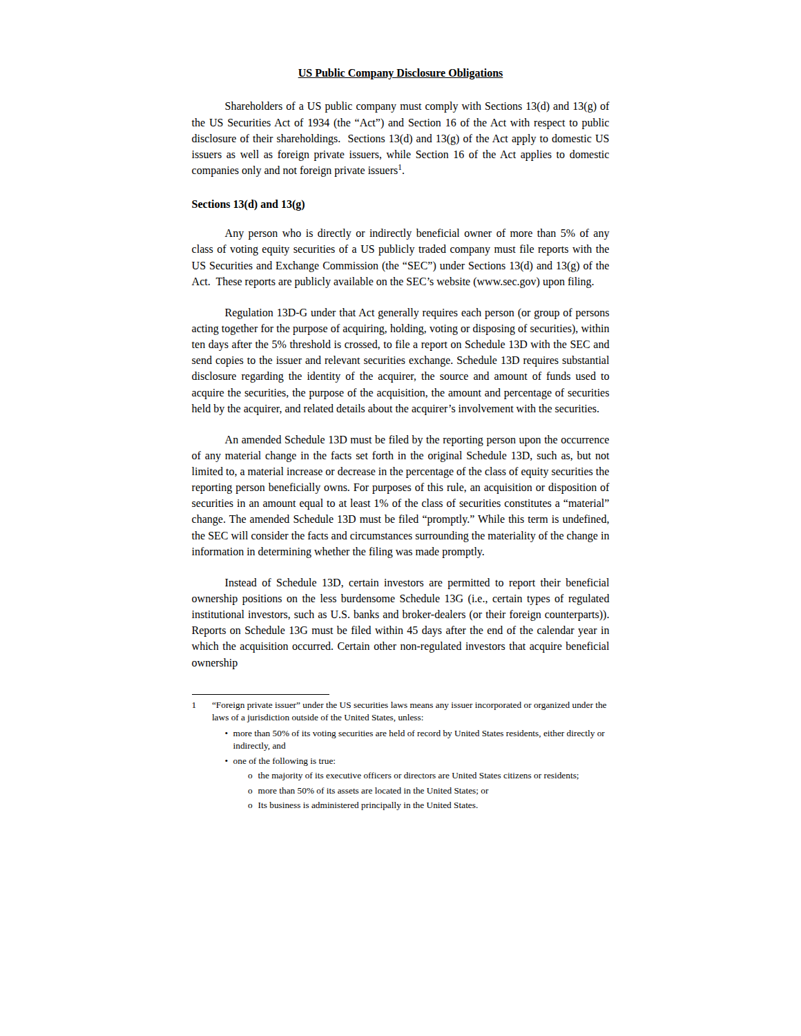US Public Company Disclosure Obligations
Shareholders of a US public company must comply with Sections 13(d) and 13(g) of the US Securities Act of 1934 (the “Act”) and Section 16 of the Act with respect to public disclosure of their shareholdings. Sections 13(d) and 13(g) of the Act apply to domestic US issuers as well as foreign private issuers, while Section 16 of the Act applies to domestic companies only and not foreign private issuers1.
Sections 13(d) and 13(g)
Any person who is directly or indirectly beneficial owner of more than 5% of any class of voting equity securities of a US publicly traded company must file reports with the US Securities and Exchange Commission (the “SEC”) under Sections 13(d) and 13(g) of the Act. These reports are publicly available on the SEC’s website (www.sec.gov) upon filing.
Regulation 13D-G under that Act generally requires each person (or group of persons acting together for the purpose of acquiring, holding, voting or disposing of securities), within ten days after the 5% threshold is crossed, to file a report on Schedule 13D with the SEC and send copies to the issuer and relevant securities exchange. Schedule 13D requires substantial disclosure regarding the identity of the acquirer, the source and amount of funds used to acquire the securities, the purpose of the acquisition, the amount and percentage of securities held by the acquirer, and related details about the acquirer’s involvement with the securities.
An amended Schedule 13D must be filed by the reporting person upon the occurrence of any material change in the facts set forth in the original Schedule 13D, such as, but not limited to, a material increase or decrease in the percentage of the class of equity securities the reporting person beneficially owns. For purposes of this rule, an acquisition or disposition of securities in an amount equal to at least 1% of the class of securities constitutes a “material” change. The amended Schedule 13D must be filed “promptly.” While this term is undefined, the SEC will consider the facts and circumstances surrounding the materiality of the change in information in determining whether the filing was made promptly.
Instead of Schedule 13D, certain investors are permitted to report their beneficial ownership positions on the less burdensome Schedule 13G (i.e., certain types of regulated institutional investors, such as U.S. banks and broker-dealers (or their foreign counterparts)). Reports on Schedule 13G must be filed within 45 days after the end of the calendar year in which the acquisition occurred. Certain other non-regulated investors that acquire beneficial ownership
1
“Foreign private issuer” under the US securities laws means any issuer incorporated or organized under the laws of a jurisdiction outside of the United States, unless:
more than 50% of its voting securities are held of record by United States residents, either directly or indirectly, and
one of the following is true:
the majority of its executive officers or directors are United States citizens or residents;
more than 50% of its assets are located in the United States; or
Its business is administered principally in the United States.